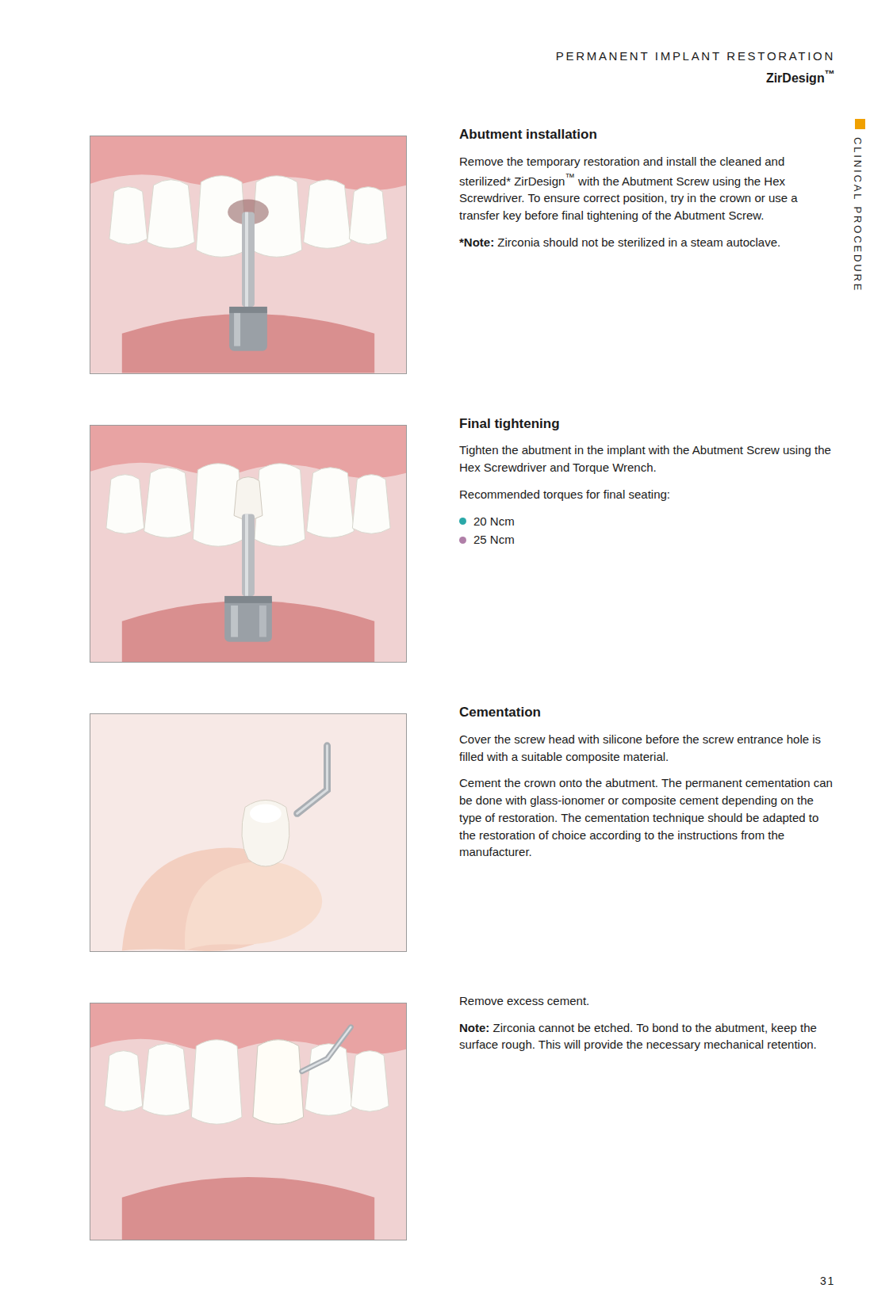Permanent Implant Restoration
ZirDesign™
Clinical Procedure
Abutment installation
Remove the temporary restoration and install the cleaned and sterilized* ZirDesign™ with the Abutment Screw using the Hex Screwdriver. To ensure correct position, try in the crown or use a transfer key before final tightening of the Abutment Screw.
*Note: Zirconia should not be sterilized in a steam autoclave.
Final tightening
Tighten the abutment in the implant with the Abutment Screw using the Hex Screwdriver and Torque Wrench.
Recommended torques for final seating:
20 Ncm
25 Ncm
Cementation
Cover the screw head with silicone before the screw entrance hole is filled with a suitable composite material.
Cement the crown onto the abutment. The permanent cementation can be done with glass-ionomer or composite cement depending on the type of restoration. The cementation technique should be adapted to the restoration of choice according to the instructions from the manufacturer.
Remove excess cement.
Note: Zirconia cannot be etched. To bond to the abutment, keep the surface rough. This will provide the necessary mechanical retention.
31